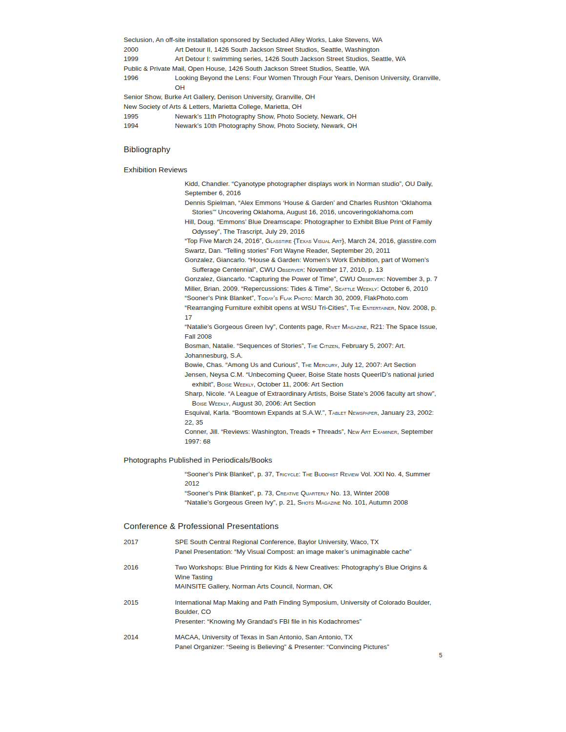Seclusion, An off-site installation sponsored by Secluded Alley Works, Lake Stevens, WA
2000
Art Detour II, 1426 South Jackson Street Studios, Seattle, Washington
1999
Art Detour I: swimming series, 1426 South Jackson Street Studios, Seattle, WA
Public & Private Mail, Open House, 1426 South Jackson Street Studios, Seattle, WA
1996
Looking Beyond the Lens: Four Women Through Four Years, Denison University, Granville, OH
Senior Show, Burke Art Gallery, Denison University, Granville, OH
New Society of Arts & Letters, Marietta College, Marietta, OH
1995
Newark’s 11th Photography Show, Photo Society, Newark, OH
1994
Newark’s 10th Photography Show, Photo Society, Newark, OH
Bibliography
Exhibition Reviews
Kidd, Chandler. “Cyanotype photographer displays work in Norman studio”, OU Daily, September 6, 2016
Dennis Spielman, “Alex Emmons ‘House & Garden’ and Charles Rushton ‘Oklahoma Stories’” Uncovering Oklahoma, August 16, 2016, uncoveringoklahoma.com
Hill, Doug. “Emmons’ Blue Dreamscape: Photographer to Exhibit Blue Print of Family Odyssey”, The Trascript, July 29, 2016
“Top Five March 24, 2016”, Glasstire {Texas Visual Art}, March 24, 2016, glasstire.com
Swartz, Dan. “Telling stories” Fort Wayne Reader, September 20, 2011
Gonzalez, Giancarlo. “House & Garden: Women’s Work Exhibition, part of Women’s Sufferage Centennial”, CWU Observer: November 17, 2010, p. 13
Gonzalez, Giancarlo. “Capturing the Power of Time”, CWU Observer: November 3, p. 7
Miller, Brian. 2009. “Repercussions: Tides & Time”, Seattle Weekly: October 6, 2010
“Sooner’s Pink Blanket”, Today’s Flak Photo: March 30, 2009, FlakPhoto.com
“Rearranging Furniture exhibit opens at WSU Tri-Cities”, The Entertainer, Nov. 2008, p. 17
“Natalie’s Gorgeous Green Ivy”, Contents page, Rivet Magazine, R21: The Space Issue, Fall 2008
Bosman, Natalie. “Sequences of Stories”, The Citizen, February 5, 2007: Art. Johannesburg, S.A.
Bowie, Chas. “Among Us and Curious”, The Mercury, July 12, 2007: Art Section
Jensen, Neysa C.M. “Unbecoming Queer, Boise State hosts QueerID’s national juried exhibit”, Boise Weekly, October 11, 2006: Art Section
Sharp, Nicole. “A League of Extraordinary Artists, Boise State’s 2006 faculty art show”, Boise Weekly, August 30, 2006: Art Section
Esquival, Karla. “Boomtown Expands at S.A.W.”, Tablet Newspaper, January 23, 2002: 22, 35
Conner, Jill. “Reviews: Washington, Treads + Threads”, New Art Examiner, September 1997: 68
Photographs Published in Periodicals/Books
“Sooner’s Pink Blanket”, p. 37, Tricycle: The Buddhist Review Vol. XXI No. 4, Summer 2012
“Sooner’s Pink Blanket”, p. 73, Creative Quarterly No. 13, Winter 2008
“Natalie’s Gorgeous Green Ivy”, p. 21, Shots Magazine No. 101, Autumn 2008
Conference & Professional Presentations
2017
SPE South Central Regional Conference, Baylor University, Waco, TX
Panel Presentation: “My Visual Compost: an image maker’s unimaginable cache”
2016
Two Workshops: Blue Printing for Kids & New Creatives: Photography’s Blue Origins & Wine Tasting
MAINSITE Gallery, Norman Arts Council, Norman, OK
2015
International Map Making and Path Finding Symposium, University of Colorado Boulder, Boulder, CO
Presenter: “Knowing My Grandad’s FBI file in his Kodachromes”
2014
MACAA, University of Texas in San Antonio, San Antonio, TX
Panel Organizer: “Seeing is Believing” & Presenter: “Convincing Pictures”
5